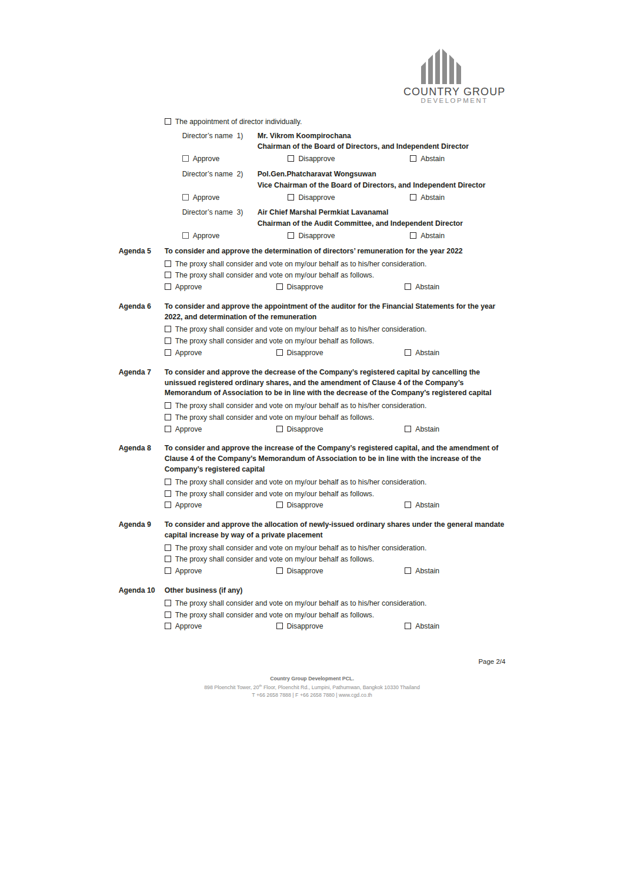COUNTRY GROUP
DEVELOPMENT
| | The appointment of director individually. / Director’s name 1) / Mr. Vikrom Koompirochana / / / Chairman of the Board of Directors, and Independent Director / / Approve / Disapprove / Abstain / / Director’s name 2) / Pol.Gen.Phatcharavat Wongsuwan / / / Vice Chairman of the Board of Directors, and Independent Director / / Approve / Disapprove / Abstain / / Director’s name 3) / Air Chief Marshal Permkiat Lavanamal / / / Chairman of the Audit Committee, and Independent Director / / Approve / Disapprove / Abstain / |
| Agenda 5 | To consider and approve the determination of directors’ remuneration for the year 2022 The proxy shall consider and vote on my/our behalf as to his/her consideration. The proxy shall consider and vote on my/our behalf as follows. / Approve / Disapprove / Abstain / |
| Agenda 6 | To consider and approve the appointment of the auditor for the Financial Statements for the year 2022, and determination of the remuneration The proxy shall consider and vote on my/our behalf as to his/her consideration. The proxy shall consider and vote on my/our behalf as follows. / Approve / Disapprove / Abstain / |
| Agenda 7 | To consider and approve the decrease of the Company’s registered capital by cancelling the unissued registered ordinary shares, and the amendment of Clause 4 of the Company’s Memorandum of Association to be in line with the decrease of the Company’s registered capital The proxy shall consider and vote on my/our behalf as to his/her consideration. The proxy shall consider and vote on my/our behalf as follows. / Approve / Disapprove / Abstain / |
| Agenda 8 | To consider and approve the increase of the Company’s registered capital, and the amendment of Clause 4 of the Company’s Memorandum of Association to be in line with the increase of the Company’s registered capital The proxy shall consider and vote on my/our behalf as to his/her consideration. The proxy shall consider and vote on my/our behalf as follows. / Approve / Disapprove / Abstain / |
| Agenda 9 | To consider and approve the allocation of newly-issued ordinary shares under the general mandate capital increase by way of a private placement The proxy shall consider and vote on my/our behalf as to his/her consideration. The proxy shall consider and vote on my/our behalf as follows. / Approve / Disapprove / Abstain / |
| Agenda 10 | Other business (if any) The proxy shall consider and vote on my/our behalf as to his/her consideration. The proxy shall consider and vote on my/our behalf as follows. / Approve / Disapprove / Abstain / |
Page 2/4
Country Group Development PCL.
898 Ploenchit Tower, 20th Floor, Ploenchit Rd., Lumpini, Pathumwan, Bangkok 10330 Thailand
T +66 2658 7888 | F +66 2658 7880 | www.cgd.co.th